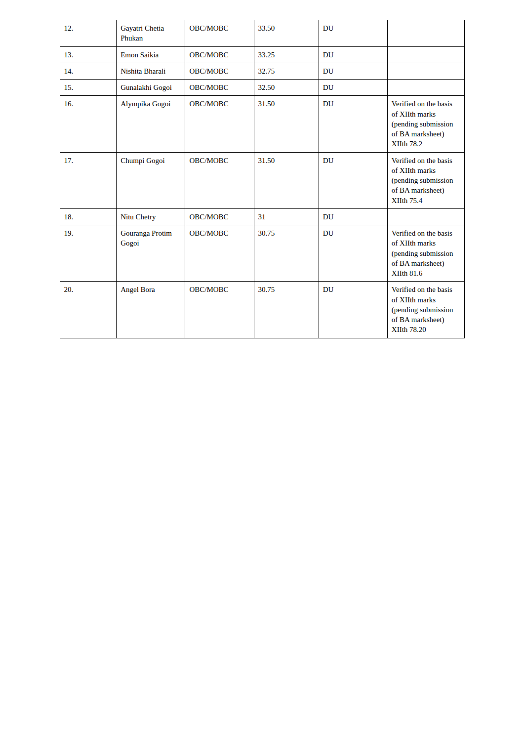| 12. | Gayatri Chetia Phukan | OBC/MOBC | 33.50 | DU | |
| 13. | Emon Saikia | OBC/MOBC | 33.25 | DU | |
| 14. | Nishita Bharali | OBC/MOBC | 32.75 | DU | |
| 15. | Gunalakhi Gogoi | OBC/MOBC | 32.50 | DU | |
| 16. | Alympika Gogoi | OBC/MOBC | 31.50 | DU | Verified on the basis of XIIth marks (pending submission of BA marksheet) XIIth 78.2 |
| 17. | Chumpi Gogoi | OBC/MOBC | 31.50 | DU | Verified on the basis of XIIth marks (pending submission of BA marksheet) XIIth 75.4 |
| 18. | Nitu Chetry | OBC/MOBC | 31 | DU | |
| 19. | Gouranga Protim Gogoi | OBC/MOBC | 30.75 | DU | Verified on the basis of XIIth marks (pending submission of BA marksheet) XIIth 81.6 |
| 20. | Angel Bora | OBC/MOBC | 30.75 | DU | Verified on the basis of XIIth marks (pending submission of BA marksheet) XIIth 78.20 |